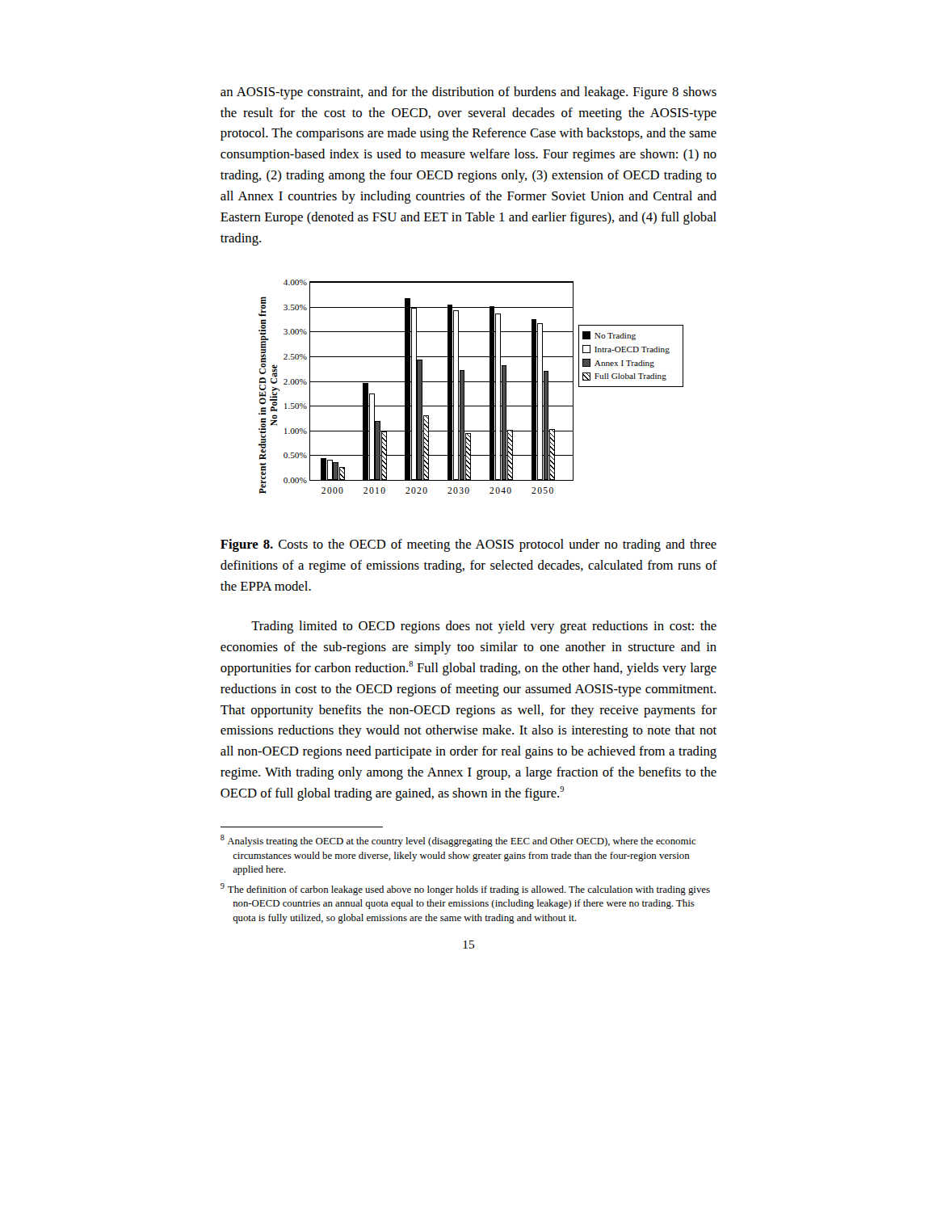an AOSIS-type constraint, and for the distribution of burdens and leakage. Figure 8 shows the result for the cost to the OECD, over several decades of meeting the AOSIS-type protocol. The comparisons are made using the Reference Case with backstops, and the same consumption-based index is used to measure welfare loss. Four regimes are shown: (1) no trading, (2) trading among the four OECD regions only, (3) extension of OECD trading to all Annex I countries by including countries of the Former Soviet Union and Central and Eastern Europe (denoted as FSU and EET in Table 1 and earlier figures), and (4) full global trading.
Percent Reduction in OECD Consumption from
No Policy Case
4.00%
3.50%
3.00%
2.50%
2.00%
1.50%
1.00%
0.50%
0.00%
2000
2010
2020
2030
2040
2050
No Trading
Intra-OECD Trading
Annex I Trading
Full Global Trading
Figure 8. Costs to the OECD of meeting the AOSIS protocol under no trading and three definitions of a regime of emissions trading, for selected decades, calculated from runs of the EPPA model.
Trading limited to OECD regions does not yield very great reductions in cost: the economies of the sub-regions are simply too similar to one another in structure and in opportunities for carbon reduction.8 Full global trading, on the other hand, yields very large reductions in cost to the OECD regions of meeting our assumed AOSIS-type commitment. That opportunity benefits the non-OECD regions as well, for they receive payments for emissions reductions they would not otherwise make. It also is interesting to note that not all non-OECD regions need participate in order for real gains to be achieved from a trading regime. With trading only among the Annex I group, a large fraction of the benefits to the OECD of full global trading are gained, as shown in the figure.9
8 Analysis treating the OECD at the country level (disaggregating the EEC and Other OECD), where the economic circumstances would be more diverse, likely would show greater gains from trade than the four-region version applied here.
9 The definition of carbon leakage used above no longer holds if trading is allowed. The calculation with trading gives non-OECD countries an annual quota equal to their emissions (including leakage) if there were no trading. This quota is fully utilized, so global emissions are the same with trading and without it.
15